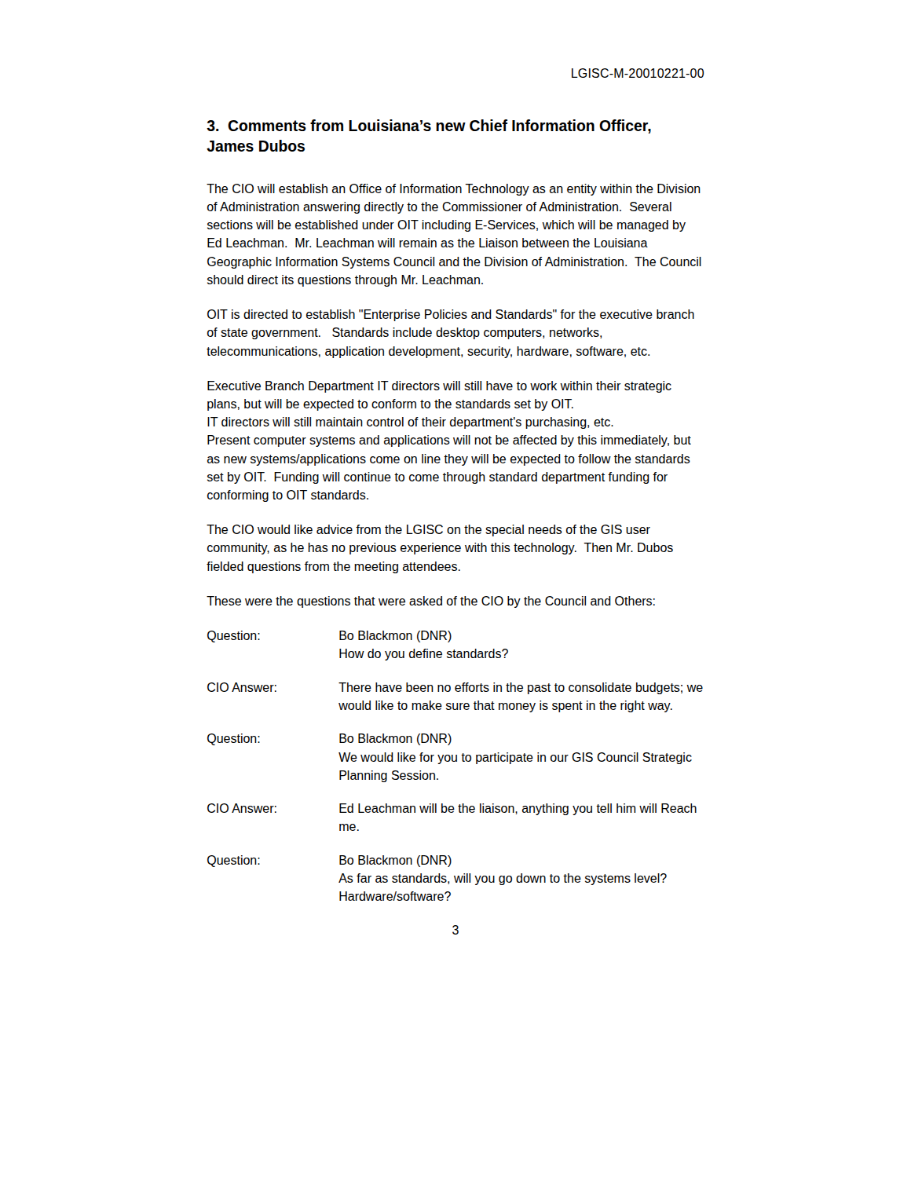LGISC-M-20010221-00
3. Comments from Louisiana’s new Chief Information Officer,
James Dubos
The CIO will establish an Office of Information Technology as an entity within the Division of Administration answering directly to the Commissioner of Administration. Several sections will be established under OIT including E-Services, which will be managed by Ed Leachman. Mr. Leachman will remain as the Liaison between the Louisiana Geographic Information Systems Council and the Division of Administration. The Council should direct its questions through Mr. Leachman.
OIT is directed to establish "Enterprise Policies and Standards" for the executive branch of state government. Standards include desktop computers, networks, telecommunications, application development, security, hardware, software, etc.
Executive Branch Department IT directors will still have to work within their strategic plans, but will be expected to conform to the standards set by OIT.
IT directors will still maintain control of their department's purchasing, etc.
Present computer systems and applications will not be affected by this immediately, but as new systems/applications come on line they will be expected to follow the standards set by OIT. Funding will continue to come through standard department funding for conforming to OIT standards.
The CIO would like advice from the LGISC on the special needs of the GIS user community, as he has no previous experience with this technology. Then Mr. Dubos fielded questions from the meeting attendees.
These were the questions that were asked of the CIO by the Council and Others:
| Question: | Bo Blackmon (DNR) How do you define standards? |
| CIO Answer: | There have been no efforts in the past to consolidate budgets; we would like to make sure that money is spent in the right way. |
| Question: | Bo Blackmon (DNR) We would like for you to participate in our GIS Council Strategic Planning Session. |
| CIO Answer: | Ed Leachman will be the liaison, anything you tell him will Reach me. |
| Question: | Bo Blackmon (DNR) As far as standards, will you go down to the systems level? Hardware/software? |
3